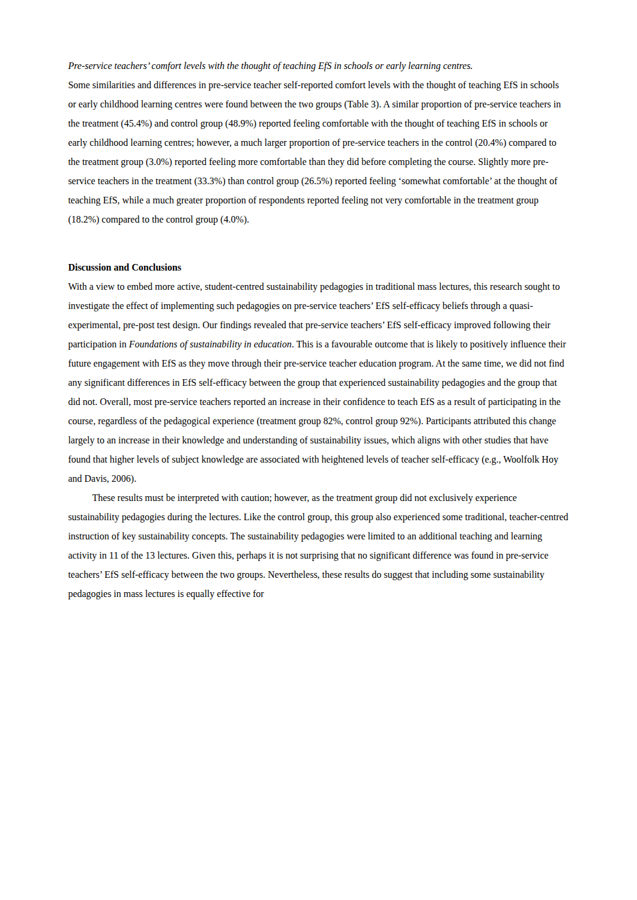Pre-service teachers’ comfort levels with the thought of teaching EfS in schools or early learning centres.
Some similarities and differences in pre-service teacher self-reported comfort levels with the thought of teaching EfS in schools or early childhood learning centres were found between the two groups (Table 3). A similar proportion of pre-service teachers in the treatment (45.4%) and control group (48.9%) reported feeling comfortable with the thought of teaching EfS in schools or early childhood learning centres; however, a much larger proportion of pre-service teachers in the control (20.4%) compared to the treatment group (3.0%) reported feeling more comfortable than they did before completing the course. Slightly more pre-service teachers in the treatment (33.3%) than control group (26.5%) reported feeling ‘somewhat comfortable’ at the thought of teaching EfS, while a much greater proportion of respondents reported feeling not very comfortable in the treatment group (18.2%) compared to the control group (4.0%).
Discussion and Conclusions
With a view to embed more active, student-centred sustainability pedagogies in traditional mass lectures, this research sought to investigate the effect of implementing such pedagogies on pre-service teachers’ EfS self-efficacy beliefs through a quasi-experimental, pre-post test design. Our findings revealed that pre-service teachers’ EfS self-efficacy improved following their participation in Foundations of sustainability in education. This is a favourable outcome that is likely to positively influence their future engagement with EfS as they move through their pre-service teacher education program. At the same time, we did not find any significant differences in EfS self-efficacy between the group that experienced sustainability pedagogies and the group that did not. Overall, most pre-service teachers reported an increase in their confidence to teach EfS as a result of participating in the course, regardless of the pedagogical experience (treatment group 82%, control group 92%). Participants attributed this change largely to an increase in their knowledge and understanding of sustainability issues, which aligns with other studies that have found that higher levels of subject knowledge are associated with heightened levels of teacher self-efficacy (e.g., Woolfolk Hoy and Davis, 2006).
These results must be interpreted with caution; however, as the treatment group did not exclusively experience sustainability pedagogies during the lectures. Like the control group, this group also experienced some traditional, teacher-centred instruction of key sustainability concepts. The sustainability pedagogies were limited to an additional teaching and learning activity in 11 of the 13 lectures. Given this, perhaps it is not surprising that no significant difference was found in pre-service teachers’ EfS self-efficacy between the two groups. Nevertheless, these results do suggest that including some sustainability pedagogies in mass lectures is equally effective for